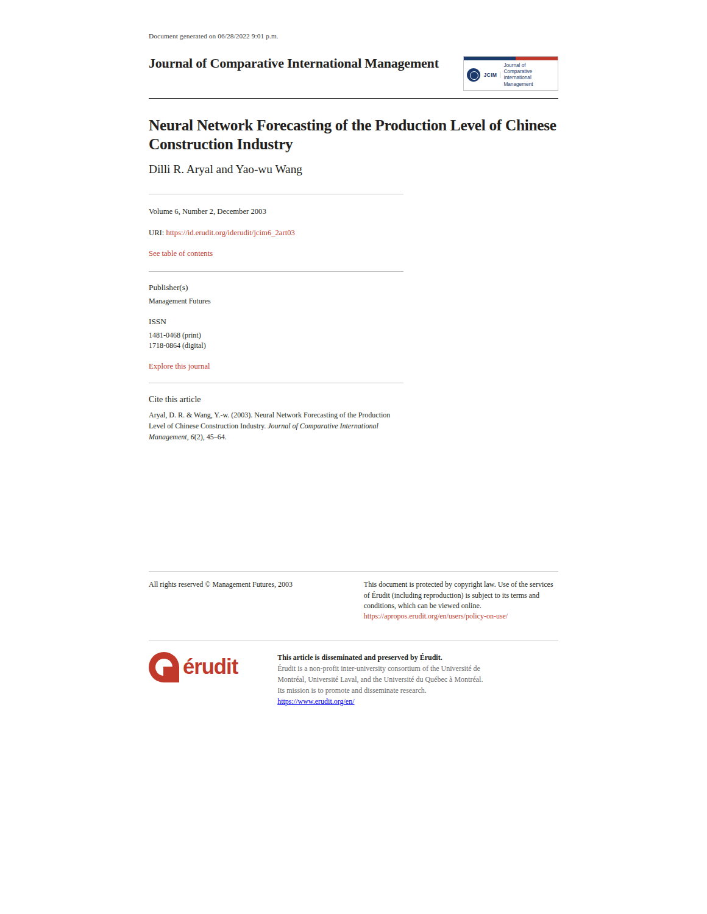Document generated on 06/28/2022 9:01 p.m.
Journal of Comparative International Management
JCIM
Journal of Comparative
International Management
Neural Network Forecasting of the Production Level of Chinese Construction Industry
Dilli R. Aryal and Yao-wu Wang
Volume 6, Number 2, December 2003
URI: https://id.erudit.org/iderudit/jcim6_2art03
See table of contents
Publisher(s)
Management Futures
ISSN
1481-0468 (print)
1718-0864 (digital)
Explore this journal
Cite this article
Aryal, D. R. & Wang, Y.-w. (2003). Neural Network Forecasting of the Production Level of Chinese Construction Industry. Journal of Comparative International Management, 6(2), 45–64.
All rights reserved © Management Futures, 2003
This document is protected by copyright law. Use of the services of Érudit (including reproduction) is subject to its terms and conditions, which can be viewed online.
https://apropos.erudit.org/en/users/policy-on-use/
érudit
This article is disseminated and preserved by Érudit.
Érudit is a non-profit inter-university consortium of the Université de Montréal, Université Laval, and the Université du Québec à Montréal. Its mission is to promote and disseminate research.
https://www.erudit.org/en/